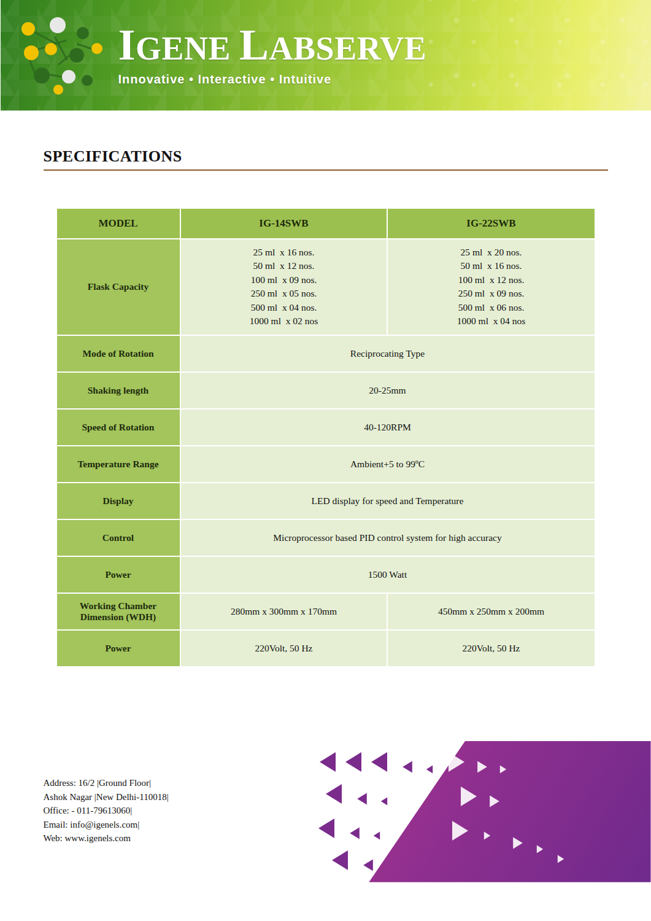IGENE LABSERVE
Innovative • Interactive • Intuitive
SPECIFICATIONS
| MODEL | IG-14SWB | IG-22SWB |
| --- | --- | --- |
| Flask Capacity | 25 ml x 16 nos. 50 ml x 12 nos. 100 ml x 09 nos. 250 ml x 05 nos. 500 ml x 04 nos. 1000 ml x 02 nos | 25 ml x 20 nos. 50 ml x 16 nos. 100 ml x 12 nos. 250 ml x 09 nos. 500 ml x 06 nos. 1000 ml x 04 nos |
| Mode of Rotation | Reciprocating Type |
| Shaking length | 20-25mm |
| Speed of Rotation | 40-120RPM |
| Temperature Range | Ambient+5 to 99ºC |
| Display | LED display for speed and Temperature |
| Control | Microprocessor based PID control system for high accuracy |
| Power | 1500 Watt |
| Working Chamber Dimension (WDH) | 280mm x 300mm x 170mm | 450mm x 250mm x 200mm |
| Power | 220Volt, 50 Hz | 220Volt, 50 Hz |
Address: 16/2 |Ground Floor|
Ashok Nagar |New Delhi-110018|
Office: - 011-79613060|
Email: info@igenels.com|
Web: www.igenels.com